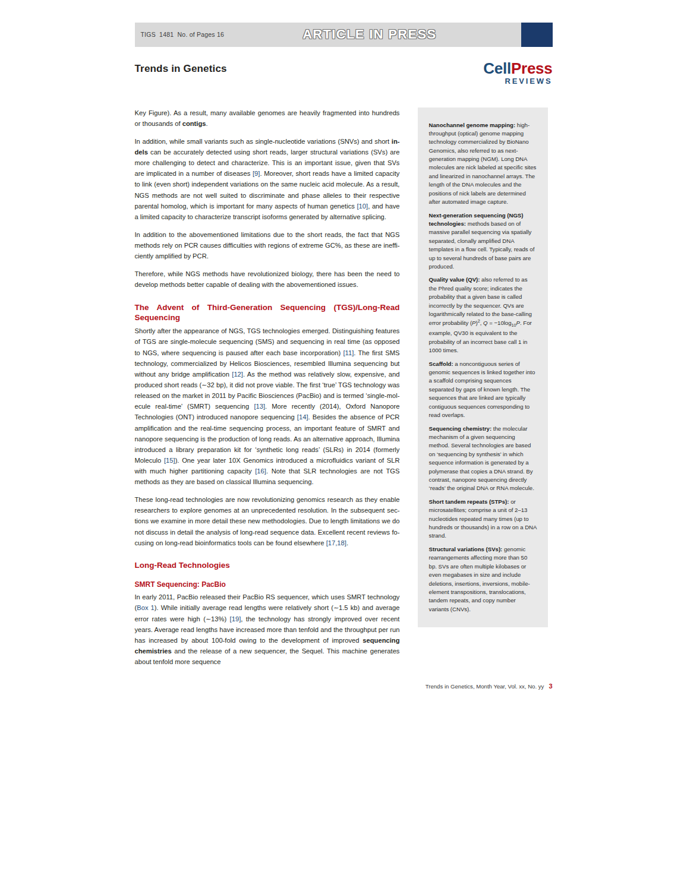TIGS 1481 No. of Pages 16 ARTICLE IN PRESS
Trends in Genetics
Cell Press
REVIEWS
Key Figure). As a result, many available genomes are heavily fragmented into hundreds or thousands of contigs.
In addition, while small variants such as single-nucleotide variations (SNVs) and short indels can be accurately detected using short reads, larger structural variations (SVs) are more challenging to detect and characterize. This is an important issue, given that SVs are implicated in a number of diseases [9]. Moreover, short reads have a limited capacity to link (even short) independent variations on the same nucleic acid molecule. As a result, NGS methods are not well suited to discriminate and phase alleles to their respective parental homolog, which is important for many aspects of human genetics [10], and have a limited capacity to characterize transcript isoforms generated by alternative splicing.
In addition to the abovementioned limitations due to the short reads, the fact that NGS methods rely on PCR causes difficulties with regions of extreme GC%, as these are inefficiently amplified by PCR.
Therefore, while NGS methods have revolutionized biology, there has been the need to develop methods better capable of dealing with the abovementioned issues.
The Advent of Third-Generation Sequencing (TGS)/Long-Read Sequencing
Shortly after the appearance of NGS, TGS technologies emerged. Distinguishing features of TGS are single-molecule sequencing (SMS) and sequencing in real time (as opposed to NGS, where sequencing is paused after each base incorporation) [11]. The first SMS technology, commercialized by Helicos Biosciences, resembled Illumina sequencing but without any bridge amplification [12]. As the method was relatively slow, expensive, and produced short reads (∼32 bp), it did not prove viable. The first ‘true’ TGS technology was released on the market in 2011 by Pacific Biosciences (PacBio) and is termed ‘single-molecule real-time’ (SMRT) sequencing [13]. More recently (2014), Oxford Nanopore Technologies (ONT) introduced nanopore sequencing [14]. Besides the absence of PCR amplification and the real-time sequencing process, an important feature of SMRT and nanopore sequencing is the production of long reads. As an alternative approach, Illumina introduced a library preparation kit for ‘synthetic long reads’ (SLRs) in 2014 (formerly Moleculo [15]). One year later 10X Genomics introduced a microfluidics variant of SLR with much higher partitioning capacity [16]. Note that SLR technologies are not TGS methods as they are based on classical Illumina sequencing.
These long-read technologies are now revolutionizing genomics research as they enable researchers to explore genomes at an unprecedented resolution. In the subsequent sections we examine in more detail these new methodologies. Due to length limitations we do not discuss in detail the analysis of long-read sequence data. Excellent recent reviews focusing on long-read bioinformatics tools can be found elsewhere [17,18].
Long-Read Technologies
SMRT Sequencing: PacBio
In early 2011, PacBio released their PacBio RS sequencer, which uses SMRT technology (Box 1). While initially average read lengths were relatively short (∼1.5 kb) and average error rates were high (∼13%) [19], the technology has strongly improved over recent years. Average read lengths have increased more than tenfold and the throughput per run has increased by about 100-fold owing to the development of improved sequencing chemistries and the release of a new sequencer, the Sequel. This machine generates about tenfold more sequence
Nanochannel genome mapping: high-throughput (optical) genome mapping technology commercialized by BioNano Genomics, also referred to as next-generation mapping (NGM). Long DNA molecules are nick labeled at specific sites and linearized in nanochannel arrays. The length of the DNA molecules and the positions of nick labels are determined after automated image capture.
Next-generation sequencing (NGS) technologies: methods based on of massive parallel sequencing via spatially separated, clonally amplified DNA templates in a flow cell. Typically, reads of up to several hundreds of base pairs are produced.
Quality value (QV): also referred to as the Phred quality score; indicates the probability that a given base is called incorrectly by the sequencer. QVs are logarithmically related to the base-calling error probability (P)2, Q = −10log10P. For example, QV30 is equivalent to the probability of an incorrect base call 1 in 1000 times.
Scaffold: a noncontiguous series of genomic sequences is linked together into a scaffold comprising sequences separated by gaps of known length. The sequences that are linked are typically contiguous sequences corresponding to read overlaps.
Sequencing chemistry: the molecular mechanism of a given sequencing method. Several technologies are based on ‘sequencing by synthesis’ in which sequence information is generated by a polymerase that copies a DNA strand. By contrast, nanopore sequencing directly ‘reads’ the original DNA or RNA molecule.
Short tandem repeats (STPs): or microsatellites; comprise a unit of 2–13 nucleotides repeated many times (up to hundreds or thousands) in a row on a DNA strand.
Structural variations (SVs): genomic rearrangements affecting more than 50 bp. SVs are often multiple kilobases or even megabases in size and include deletions, insertions, inversions, mobile-element transpositions, translocations, tandem repeats, and copy number variants (CNVs).
Trends in Genetics, Month Year, Vol. xx, No. yy 3